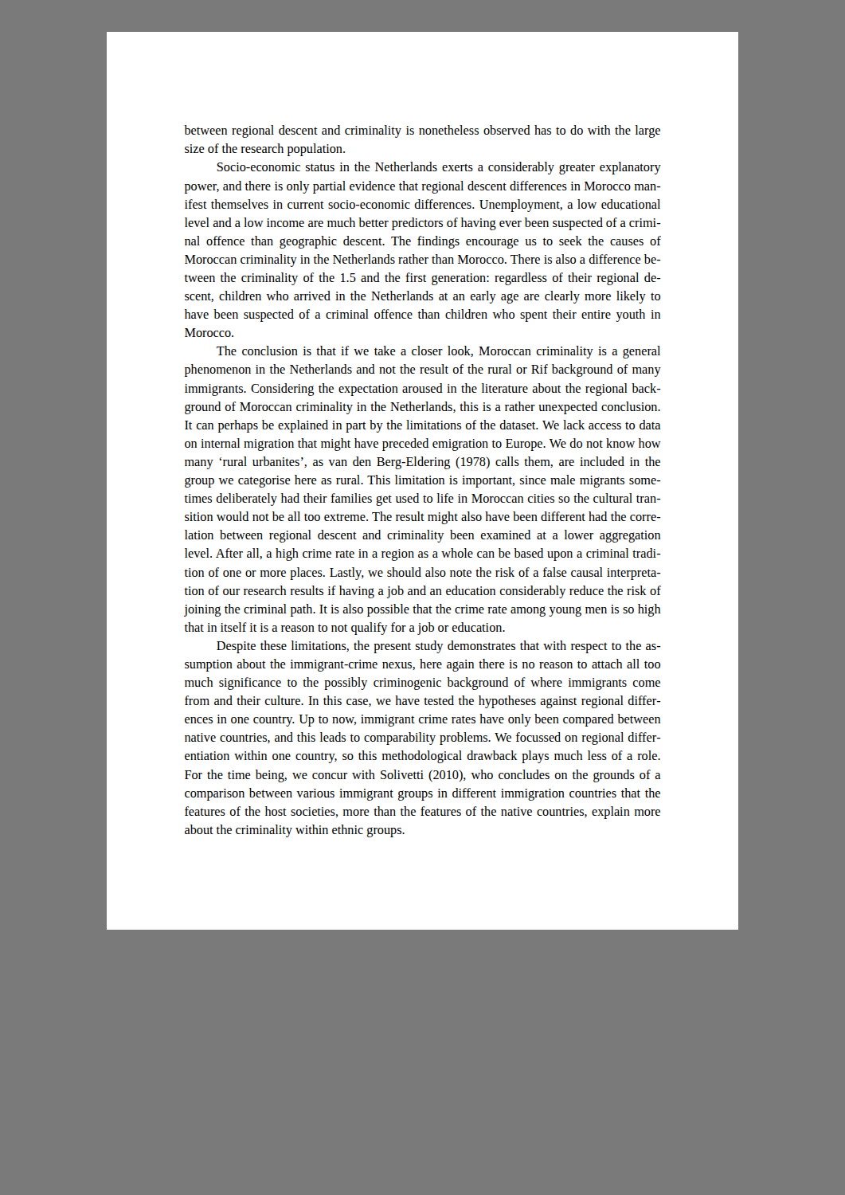between regional descent and criminality is nonetheless observed has to do with the large size of the research population.
Socio-economic status in the Netherlands exerts a considerably greater explanatory power, and there is only partial evidence that regional descent differences in Morocco manifest themselves in current socio-economic differences. Unemployment, a low educational level and a low income are much better predictors of having ever been suspected of a criminal offence than geographic descent. The findings encourage us to seek the causes of Moroccan criminality in the Netherlands rather than Morocco. There is also a difference between the criminality of the 1.5 and the first generation: regardless of their regional descent, children who arrived in the Netherlands at an early age are clearly more likely to have been suspected of a criminal offence than children who spent their entire youth in Morocco.
The conclusion is that if we take a closer look, Moroccan criminality is a general phenomenon in the Netherlands and not the result of the rural or Rif background of many immigrants. Considering the expectation aroused in the literature about the regional background of Moroccan criminality in the Netherlands, this is a rather unexpected conclusion. It can perhaps be explained in part by the limitations of the dataset. We lack access to data on internal migration that might have preceded emigration to Europe. We do not know how many ‘rural urbanites’, as van den Berg-Eldering (1978) calls them, are included in the group we categorise here as rural. This limitation is important, since male migrants sometimes deliberately had their families get used to life in Moroccan cities so the cultural transition would not be all too extreme. The result might also have been different had the correlation between regional descent and criminality been examined at a lower aggregation level. After all, a high crime rate in a region as a whole can be based upon a criminal tradition of one or more places. Lastly, we should also note the risk of a false causal interpretation of our research results if having a job and an education considerably reduce the risk of joining the criminal path. It is also possible that the crime rate among young men is so high that in itself it is a reason to not qualify for a job or education.
Despite these limitations, the present study demonstrates that with respect to the assumption about the immigrant-crime nexus, here again there is no reason to attach all too much significance to the possibly criminogenic background of where immigrants come from and their culture. In this case, we have tested the hypotheses against regional differences in one country. Up to now, immigrant crime rates have only been compared between native countries, and this leads to comparability problems. We focussed on regional differentiation within one country, so this methodological drawback plays much less of a role. For the time being, we concur with Solivetti (2010), who concludes on the grounds of a comparison between various immigrant groups in different immigration countries that the features of the host societies, more than the features of the native countries, explain more about the criminality within ethnic groups.